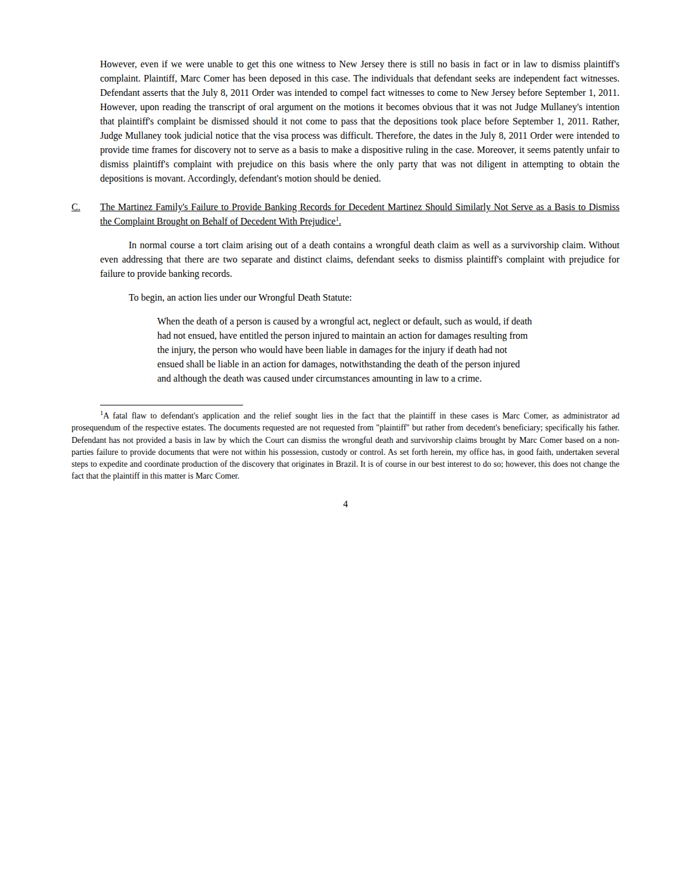However, even if we were unable to get this one witness to New Jersey there is still no basis in fact or in law to dismiss plaintiff's complaint. Plaintiff, Marc Comer has been deposed in this case. The individuals that defendant seeks are independent fact witnesses. Defendant asserts that the July 8, 2011 Order was intended to compel fact witnesses to come to New Jersey before September 1, 2011. However, upon reading the transcript of oral argument on the motions it becomes obvious that it was not Judge Mullaney's intention that plaintiff's complaint be dismissed should it not come to pass that the depositions took place before September 1, 2011. Rather, Judge Mullaney took judicial notice that the visa process was difficult. Therefore, the dates in the July 8, 2011 Order were intended to provide time frames for discovery not to serve as a basis to make a dispositive ruling in the case. Moreover, it seems patently unfair to dismiss plaintiff's complaint with prejudice on this basis where the only party that was not diligent in attempting to obtain the depositions is movant. Accordingly, defendant's motion should be denied.
C. The Martinez Family's Failure to Provide Banking Records for Decedent Martinez Should Similarly Not Serve as a Basis to Dismiss the Complaint Brought on Behalf of Decedent With Prejudice1.
In normal course a tort claim arising out of a death contains a wrongful death claim as well as a survivorship claim. Without even addressing that there are two separate and distinct claims, defendant seeks to dismiss plaintiff's complaint with prejudice for failure to provide banking records.
To begin, an action lies under our Wrongful Death Statute:
When the death of a person is caused by a wrongful act, neglect or default, such as would, if death had not ensued, have entitled the person injured to maintain an action for damages resulting from the injury, the person who would have been liable in damages for the injury if death had not ensued shall be liable in an action for damages, notwithstanding the death of the person injured and although the death was caused under circumstances amounting in law to a crime.
1A fatal flaw to defendant's application and the relief sought lies in the fact that the plaintiff in these cases is Marc Comer, as administrator ad prosequendum of the respective estates. The documents requested are not requested from "plaintiff" but rather from decedent's beneficiary; specifically his father. Defendant has not provided a basis in law by which the Court can dismiss the wrongful death and survivorship claims brought by Marc Comer based on a non-parties failure to provide documents that were not within his possession, custody or control. As set forth herein, my office has, in good faith, undertaken several steps to expedite and coordinate production of the discovery that originates in Brazil. It is of course in our best interest to do so; however, this does not change the fact that the plaintiff in this matter is Marc Comer.
4